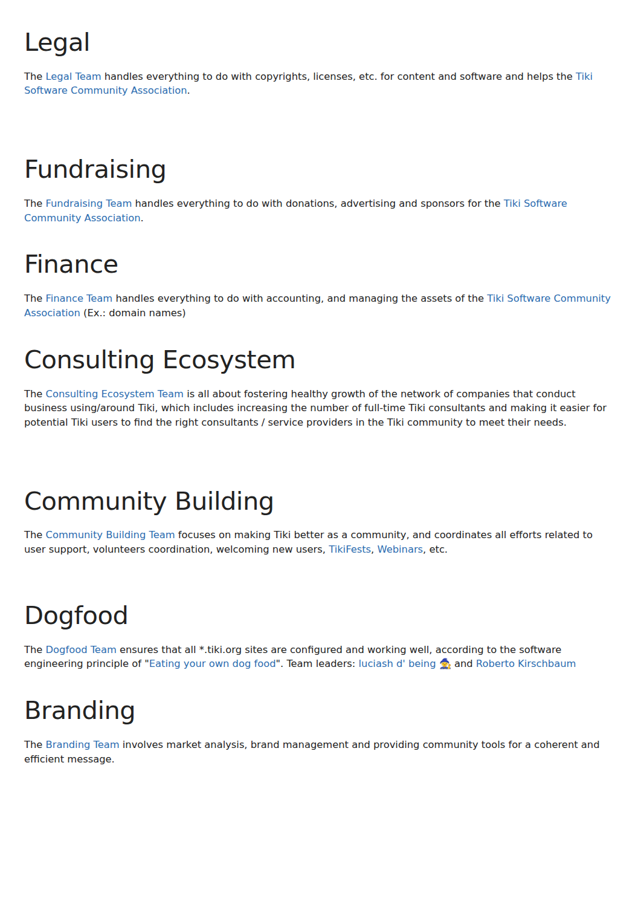Legal
The Legal Team handles everything to do with copyrights, licenses, etc. for content and software and helps the Tiki Software Community Association.
Fundraising
The Fundraising Team handles everything to do with donations, advertising and sponsors for the Tiki Software Community Association.
Finance
The Finance Team handles everything to do with accounting, and managing the assets of the Tiki Software Community Association (Ex.: domain names)
Consulting Ecosystem
The Consulting Ecosystem Team is all about fostering healthy growth of the network of companies that conduct business using/around Tiki, which includes increasing the number of full-time Tiki consultants and making it easier for potential Tiki users to find the right consultants / service providers in the Tiki community to meet their needs.
Community Building
The Community Building Team focuses on making Tiki better as a community, and coordinates all efforts related to user support, volunteers coordination, welcoming new users, TikiFests, Webinars, etc.
Dogfood
The Dogfood Team ensures that all *.tiki.org sites are configured and working well, according to the software engineering principle of "Eating your own dog food". Team leaders: luciash d' being 🧙 and Roberto Kirschbaum
Branding
The Branding Team involves market analysis, brand management and providing community tools for a coherent and efficient message.